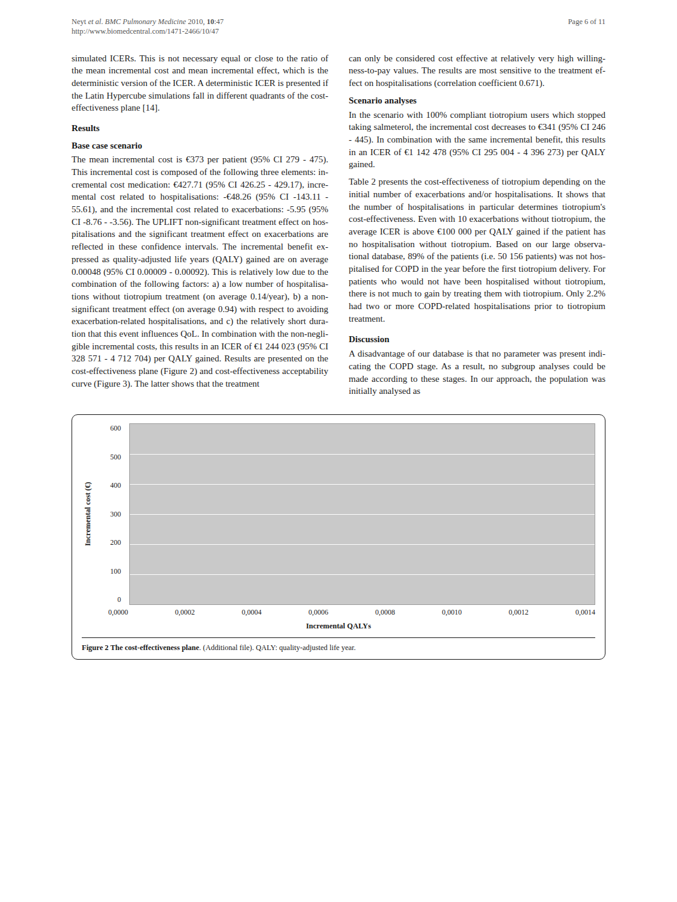Neyt et al. BMC Pulmonary Medicine 2010, 10:47
http://www.biomedcentral.com/1471-2466/10/47
Page 6 of 11
simulated ICERs. This is not necessary equal or close to the ratio of the mean incremental cost and mean incremental effect, which is the deterministic version of the ICER. A deterministic ICER is presented if the Latin Hypercube simulations fall in different quadrants of the cost-effectiveness plane [14].
Results
Base case scenario
The mean incremental cost is €373 per patient (95% CI 279 - 475). This incremental cost is composed of the following three elements: incremental cost medication: €427.71 (95% CI 426.25 - 429.17), incremental cost related to hospitalisations: -€48.26 (95% CI -143.11 - 55.61), and the incremental cost related to exacerbations: -5.95 (95% CI -8.76 - -3.56). The UPLIFT non-significant treatment effect on hospitalisations and the significant treatment effect on exacerbations are reflected in these confidence intervals. The incremental benefit expressed as quality-adjusted life years (QALY) gained are on average 0.00048 (95% CI 0.00009 - 0.00092). This is relatively low due to the combination of the following factors: a) a low number of hospitalisations without tiotropium treatment (on average 0.14/year), b) a non-significant treatment effect (on average 0.94) with respect to avoiding exacerbation-related hospitalisations, and c) the relatively short duration that this event influences QoL. In combination with the non-negligible incremental costs, this results in an ICER of €1 244 023 (95% CI 328 571 - 4 712 704) per QALY gained. Results are presented on the cost-effectiveness plane (Figure 2) and cost-effectiveness acceptability curve (Figure 3). The latter shows that the treatment
can only be considered cost effective at relatively very high willingness-to-pay values. The results are most sensitive to the treatment effect on hospitalisations (correlation coefficient 0.671).
Scenario analyses
In the scenario with 100% compliant tiotropium users which stopped taking salmeterol, the incremental cost decreases to €341 (95% CI 246 - 445). In combination with the same incremental benefit, this results in an ICER of €1 142 478 (95% CI 295 004 - 4 396 273) per QALY gained.
Table 2 presents the cost-effectiveness of tiotropium depending on the initial number of exacerbations and/or hospitalisations. It shows that the number of hospitalisations in particular determines tiotropium's cost-effectiveness. Even with 10 exacerbations without tiotropium, the average ICER is above €100 000 per QALY gained if the patient has no hospitalisation without tiotropium. Based on our large observational database, 89% of the patients (i.e. 50 156 patients) was not hospitalised for COPD in the year before the first tiotropium delivery. For patients who would not have been hospitalised without tiotropium, there is not much to gain by treating them with tiotropium. Only 2.2% had two or more COPD-related hospitalisations prior to tiotropium treatment.
Discussion
A disadvantage of our database is that no parameter was present indicating the COPD stage. As a result, no subgroup analyses could be made according to these stages. In our approach, the population was initially analysed as
Incremental cost (€)
600
500
400
300
200
100
0
0,0000
0,0002
0,0004
0,0006
0,0008
0,0010
0,0012
0,0014
Incremental QALYs
Figure 2 The cost-effectiveness plane. (Additional file). QALY: quality-adjusted life year.